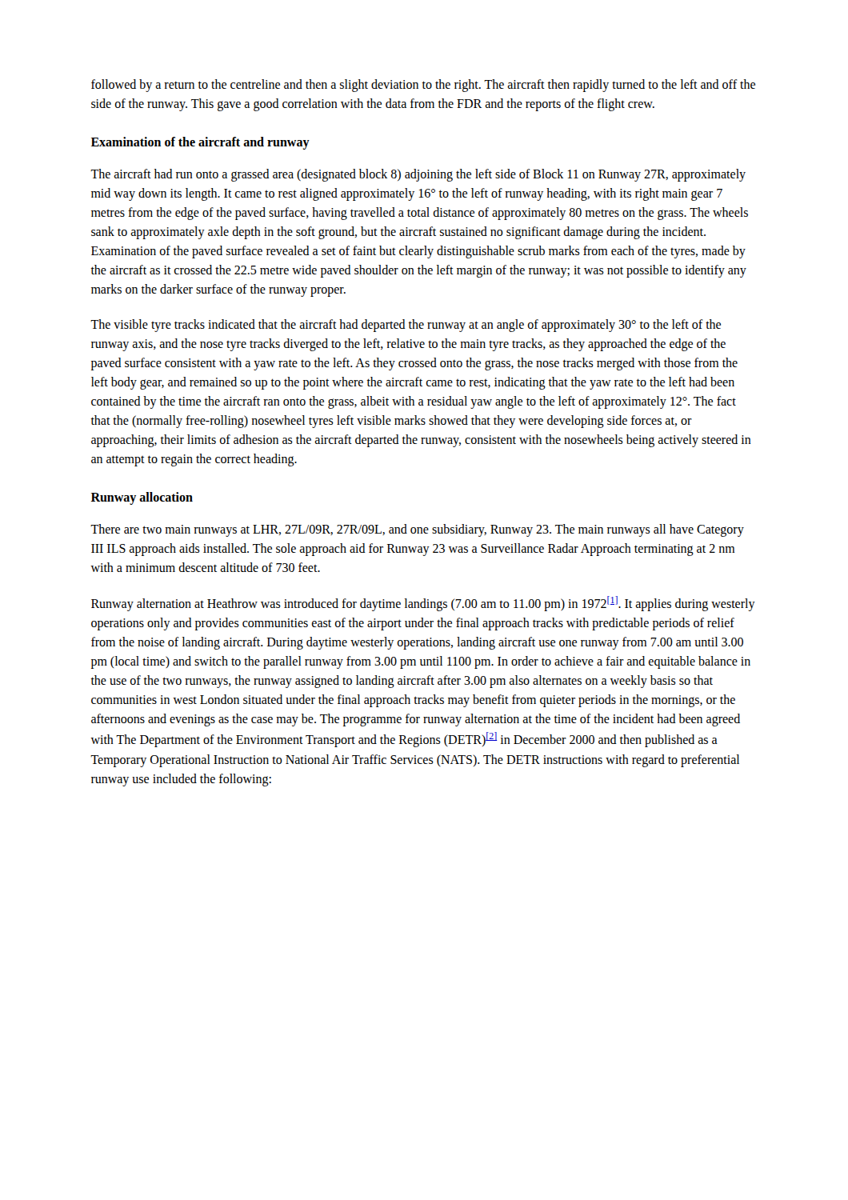followed by a return to the centreline and then a slight deviation to the right. The aircraft then rapidly turned to the left and off the side of the runway. This gave a good correlation with the data from the FDR and the reports of the flight crew.
Examination of the aircraft and runway
The aircraft had run onto a grassed area (designated block 8) adjoining the left side of Block 11 on Runway 27R, approximately mid way down its length. It came to rest aligned approximately 16° to the left of runway heading, with its right main gear 7 metres from the edge of the paved surface, having travelled a total distance of approximately 80 metres on the grass. The wheels sank to approximately axle depth in the soft ground, but the aircraft sustained no significant damage during the incident. Examination of the paved surface revealed a set of faint but clearly distinguishable scrub marks from each of the tyres, made by the aircraft as it crossed the 22.5 metre wide paved shoulder on the left margin of the runway; it was not possible to identify any marks on the darker surface of the runway proper.
The visible tyre tracks indicated that the aircraft had departed the runway at an angle of approximately 30° to the left of the runway axis, and the nose tyre tracks diverged to the left, relative to the main tyre tracks, as they approached the edge of the paved surface consistent with a yaw rate to the left. As they crossed onto the grass, the nose tracks merged with those from the left body gear, and remained so up to the point where the aircraft came to rest, indicating that the yaw rate to the left had been contained by the time the aircraft ran onto the grass, albeit with a residual yaw angle to the left of approximately 12°. The fact that the (normally free-rolling) nosewheel tyres left visible marks showed that they were developing side forces at, or approaching, their limits of adhesion as the aircraft departed the runway, consistent with the nosewheels being actively steered in an attempt to regain the correct heading.
Runway allocation
There are two main runways at LHR, 27L/09R, 27R/09L, and one subsidiary, Runway 23. The main runways all have Category III ILS approach aids installed. The sole approach aid for Runway 23 was a Surveillance Radar Approach terminating at 2 nm with a minimum descent altitude of 730 feet.
Runway alternation at Heathrow was introduced for daytime landings (7.00 am to 11.00 pm) in 1972[1]. It applies during westerly operations only and provides communities east of the airport under the final approach tracks with predictable periods of relief from the noise of landing aircraft. During daytime westerly operations, landing aircraft use one runway from 7.00 am until 3.00 pm (local time) and switch to the parallel runway from 3.00 pm until 1100 pm. In order to achieve a fair and equitable balance in the use of the two runways, the runway assigned to landing aircraft after 3.00 pm also alternates on a weekly basis so that communities in west London situated under the final approach tracks may benefit from quieter periods in the mornings, or the afternoons and evenings as the case may be. The programme for runway alternation at the time of the incident had been agreed with The Department of the Environment Transport and the Regions (DETR)[2] in December 2000 and then published as a Temporary Operational Instruction to National Air Traffic Services (NATS). The DETR instructions with regard to preferential runway use included the following: